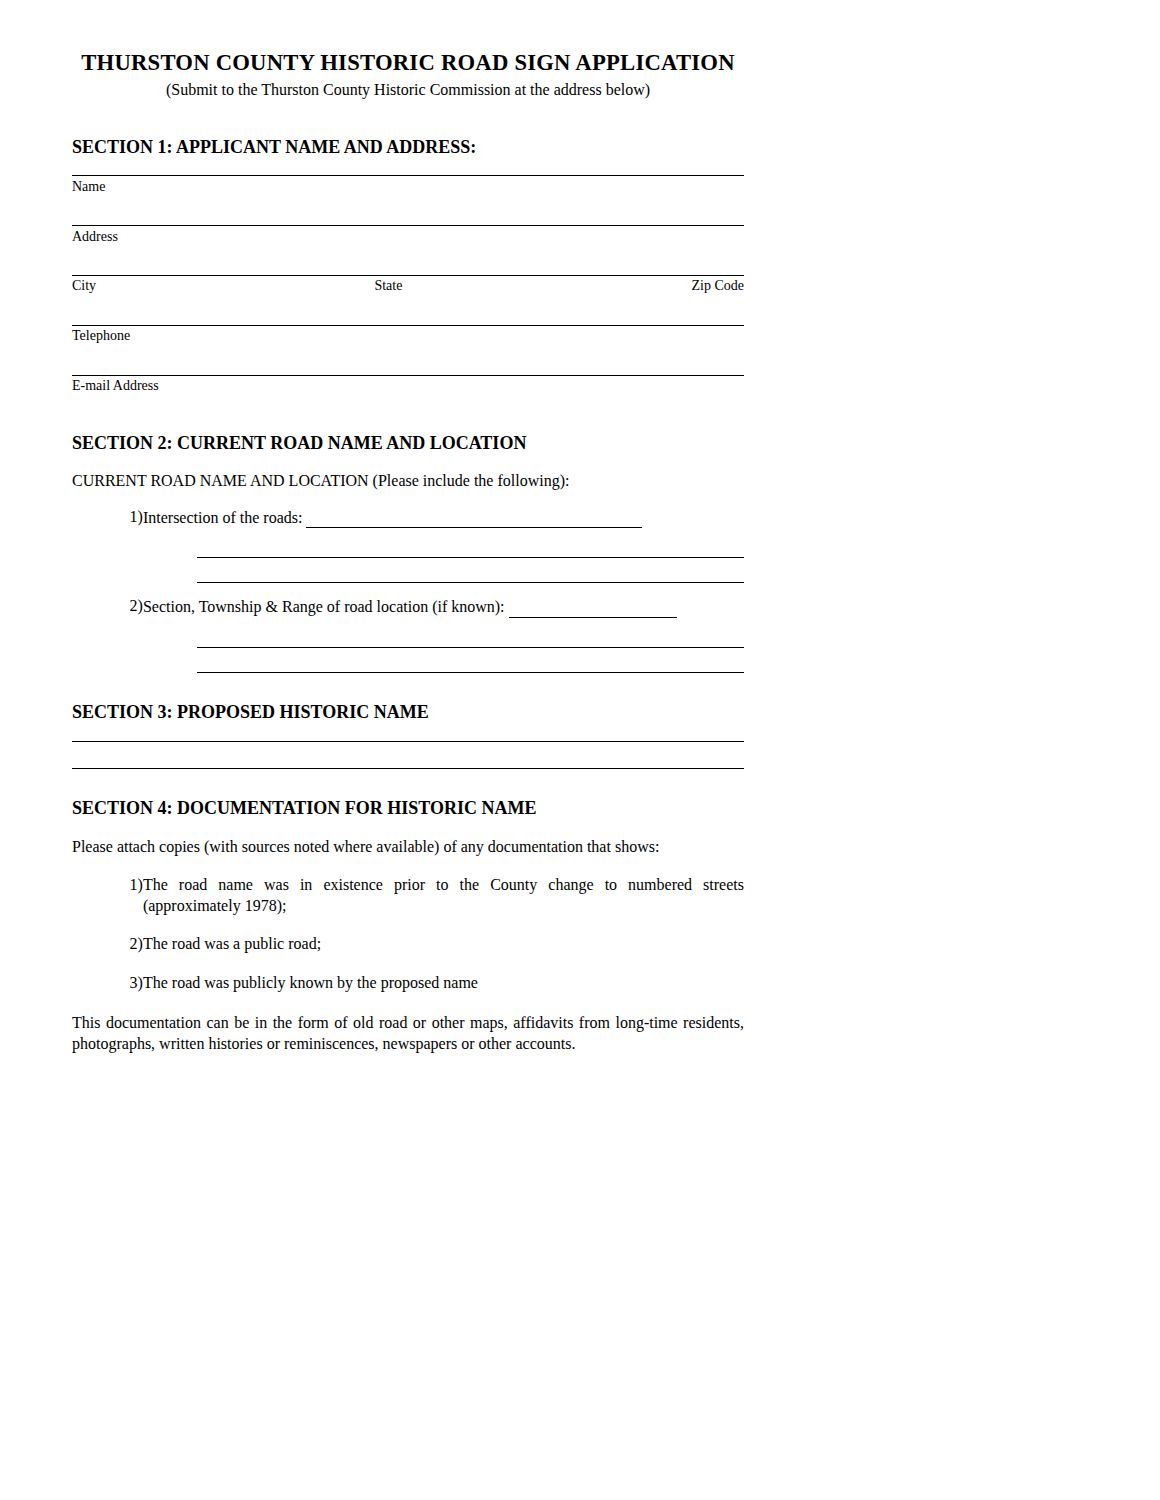THURSTON COUNTY HISTORIC ROAD SIGN APPLICATION
(Submit to the Thurston County Historic Commission at the address below)
SECTION 1: APPLICANT NAME AND ADDRESS:
Name
Address
City State Zip Code
Telephone
E-mail Address
SECTION 2: CURRENT ROAD NAME AND LOCATION
CURRENT ROAD NAME AND LOCATION (Please include the following):
1) Intersection of the roads:
2) Section, Township & Range of road location (if known):
SECTION 3: PROPOSED HISTORIC NAME
SECTION 4: DOCUMENTATION FOR HISTORIC NAME
Please attach copies (with sources noted where available) of any documentation that shows:
1) The road name was in existence prior to the County change to numbered streets (approximately 1978);
2) The road was a public road;
3) The road was publicly known by the proposed name
This documentation can be in the form of old road or other maps, affidavits from long-time residents, photographs, written histories or reminiscences, newspapers or other accounts.